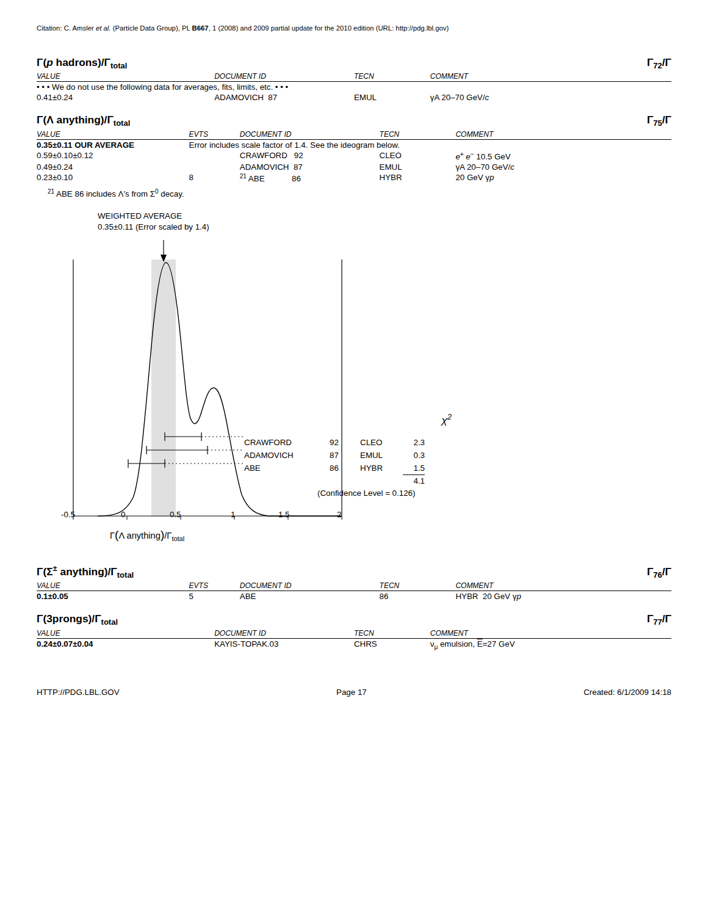Citation: C. Amsler et al. (Particle Data Group), PL B667, 1 (2008) and 2009 partial update for the 2010 edition (URL: http://pdg.lbl.gov)
Γ(p hadrons)/Γtotal Γ72/Γ
| VALUE | DOCUMENT ID | TECN | COMMENT |
| --- | --- | --- | --- |
| • • • We do not use the following data for averages, fits, limits, etc. • • • |
| 0.41±0.24 | ADAMOVICH 87 | EMUL | γA 20–70 GeV/ c |
Γ(Λ anything)/Γtotal Γ75/Γ
| VALUE | EVTS | DOCUMENT ID | TECN | COMMENT |
| --- | --- | --- | --- | --- |
| 0.35±0.11 OUR AVERAGE | Error includes scale factor of 1.4. See the ideogram below. |
| 0.59±0.10±0.12 | | CRAWFORD 92 | CLEO | e + e − 10.5 GeV |
| 0.49±0.24 | | ADAMOVICH 87 | EMUL | γA 20–70 GeV/ c |
| 0.23±0.10 | 8 | 21 ABE 86 | HYBR | 20 GeV γ p |
21 ABE 86 includes Λ's from Σ0 decay.
WEIGHTED AVERAGE
0.35±0.11 (Error scaled by 1.4)
χ2
| CRAWFORD | 92 | CLEO | 2.3 |
| ADAMOVICH | 87 | EMUL | 0.3 |
| ABE | 86 | HYBR | 1.5 |
| | 4.1 |
(Confidence Level = 0.126)
-0.5 0 0.5 1 1.5 2
Γ(Λ anything)/Γtotal
Γ(Σ± anything)/Γtotal Γ76/Γ
| VALUE | EVTS | DOCUMENT ID | TECN | COMMENT |
| --- | --- | --- | --- | --- |
| 0.1±0.05 | 5 | ABE | 86 | HYBR 20 GeV γ p |
Γ(3prongs)/Γtotal Γ77/Γ
| VALUE | DOCUMENT ID | TECN | COMMENT |
| --- | --- | --- | --- |
| 0.24±0.07±0.04 | KAYIS-TOPAK.03 | CHRS | ν μ emulsion, E =27 GeV |
HTTP://PDG.LBL.GOV Page 17 Created: 6/1/2009 14:18